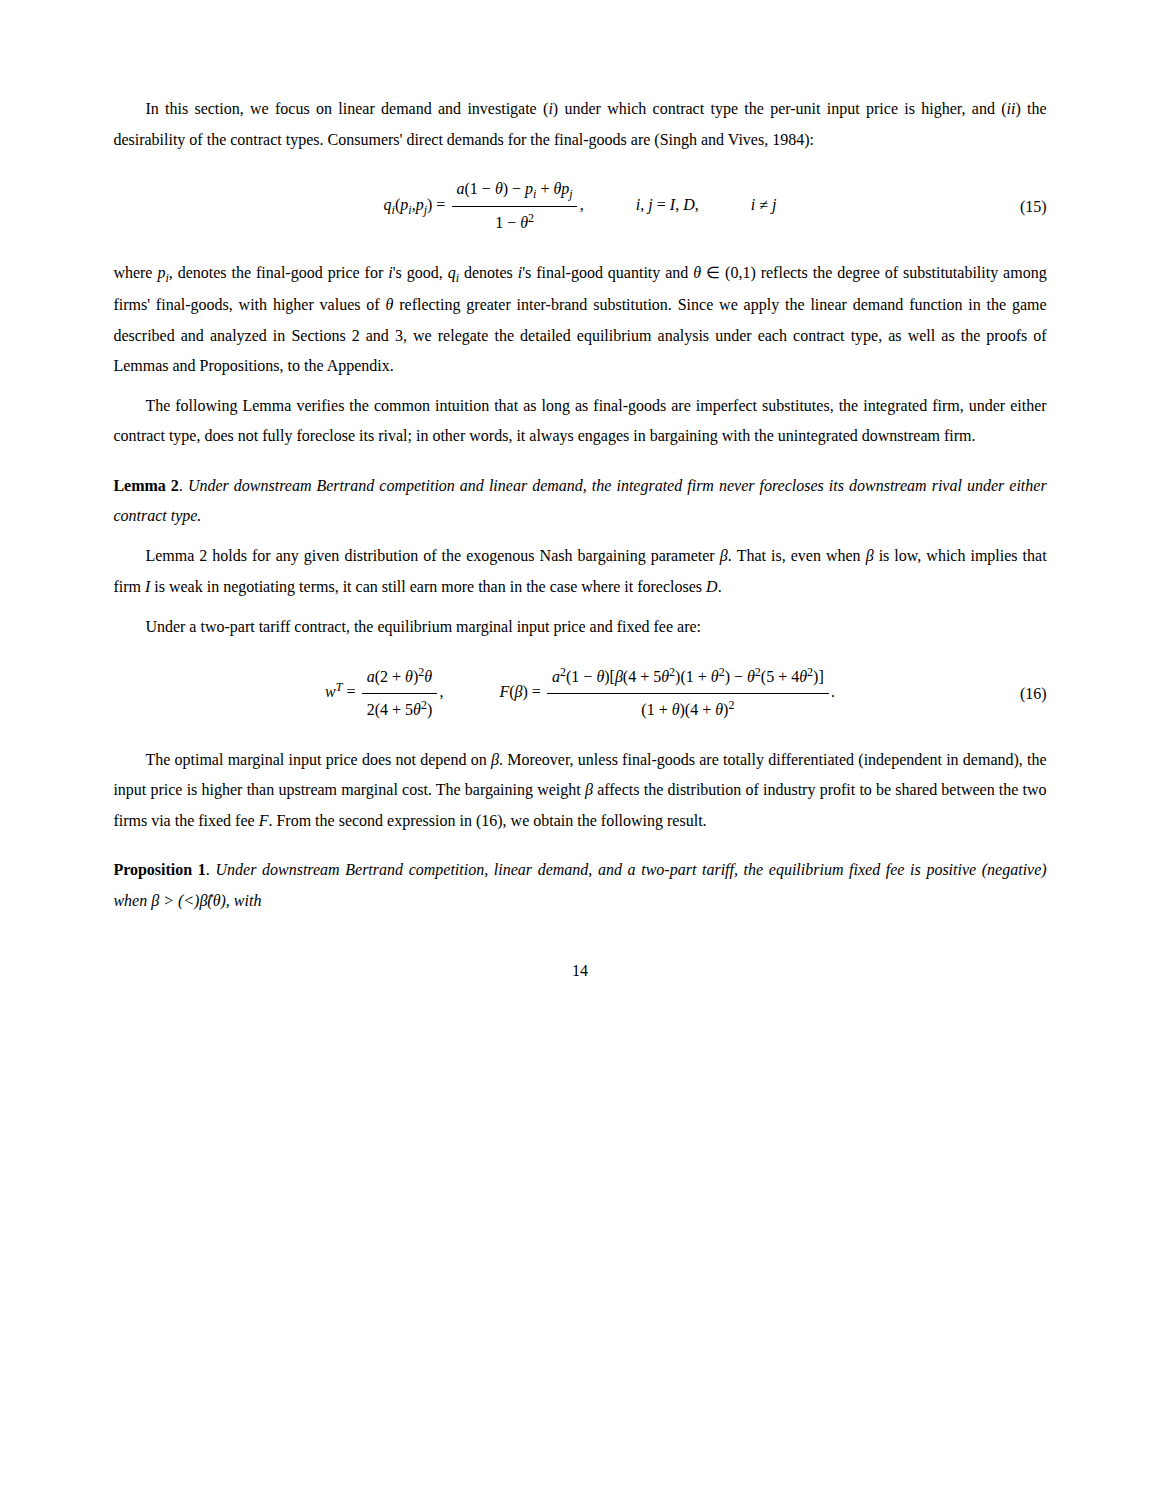In this section, we focus on linear demand and investigate (i) under which contract type the per-unit input price is higher, and (ii) the desirability of the contract types. Consumers' direct demands for the final-goods are (Singh and Vives, 1984):
qi(pi,pj) = a(1 − θ) − pi + θpj 1 − θ2 , i, j = I, D, i ≠ j (15)
where pi, denotes the final-good price for i's good, qi denotes i's final-good quantity and θ ∈ (0,1) reflects the degree of substitutability among firms' final-goods, with higher values of θ reflecting greater inter-brand substitution. Since we apply the linear demand function in the game described and analyzed in Sections 2 and 3, we relegate the detailed equilibrium analysis under each contract type, as well as the proofs of Lemmas and Propositions, to the Appendix.
The following Lemma verifies the common intuition that as long as final-goods are imperfect substitutes, the integrated firm, under either contract type, does not fully foreclose its rival; in other words, it always engages in bargaining with the unintegrated downstream firm.
Lemma 2. Under downstream Bertrand competition and linear demand, the integrated firm never forecloses its downstream rival under either contract type.
Lemma 2 holds for any given distribution of the exogenous Nash bargaining parameter β. That is, even when β is low, which implies that firm I is weak in negotiating terms, it can still earn more than in the case where it forecloses D.
Under a two-part tariff contract, the equilibrium marginal input price and fixed fee are:
wT = a(2 + θ)2θ 2(4 + 5θ2) , F(β) = a2(1 − θ)[β(4 + 5θ2)(1 + θ2) − θ2(5 + 4θ2)] (1 + θ)(4 + θ)2 . (16)
The optimal marginal input price does not depend on β. Moreover, unless final-goods are totally differentiated (independent in demand), the input price is higher than upstream marginal cost. The bargaining weight β affects the distribution of industry profit to be shared between the two firms via the fixed fee F. From the second expression in (16), we obtain the following result.
Proposition 1. Under downstream Bertrand competition, linear demand, and a two-part tariff, the equilibrium fixed fee is positive (negative) when β > (<)β̂(θ), with
14